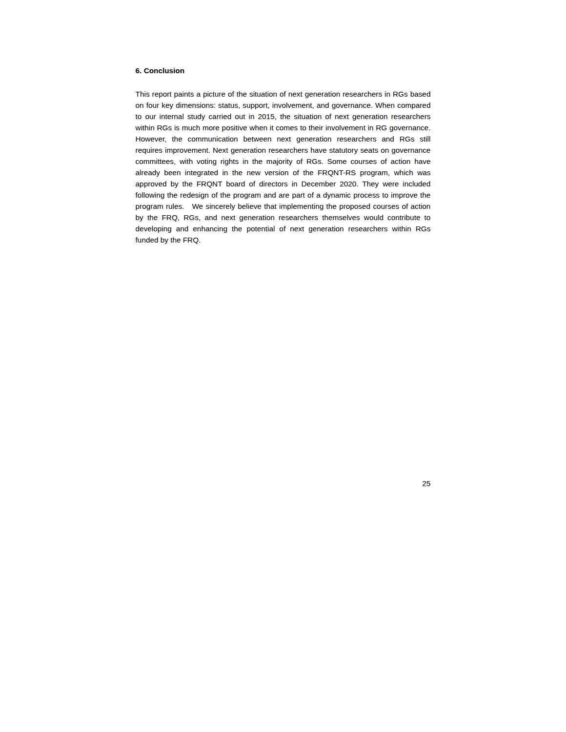6. Conclusion
This report paints a picture of the situation of next generation researchers in RGs based on four key dimensions: status, support, involvement, and governance. When compared to our internal study carried out in 2015, the situation of next generation researchers within RGs is much more positive when it comes to their involvement in RG governance. However, the communication between next generation researchers and RGs still requires improvement. Next generation researchers have statutory seats on governance committees, with voting rights in the majority of RGs. Some courses of action have already been integrated in the new version of the FRQNT-RS program, which was approved by the FRQNT board of directors in December 2020. They were included following the redesign of the program and are part of a dynamic process to improve the program rules. We sincerely believe that implementing the proposed courses of action by the FRQ, RGs, and next generation researchers themselves would contribute to developing and enhancing the potential of next generation researchers within RGs funded by the FRQ.
25